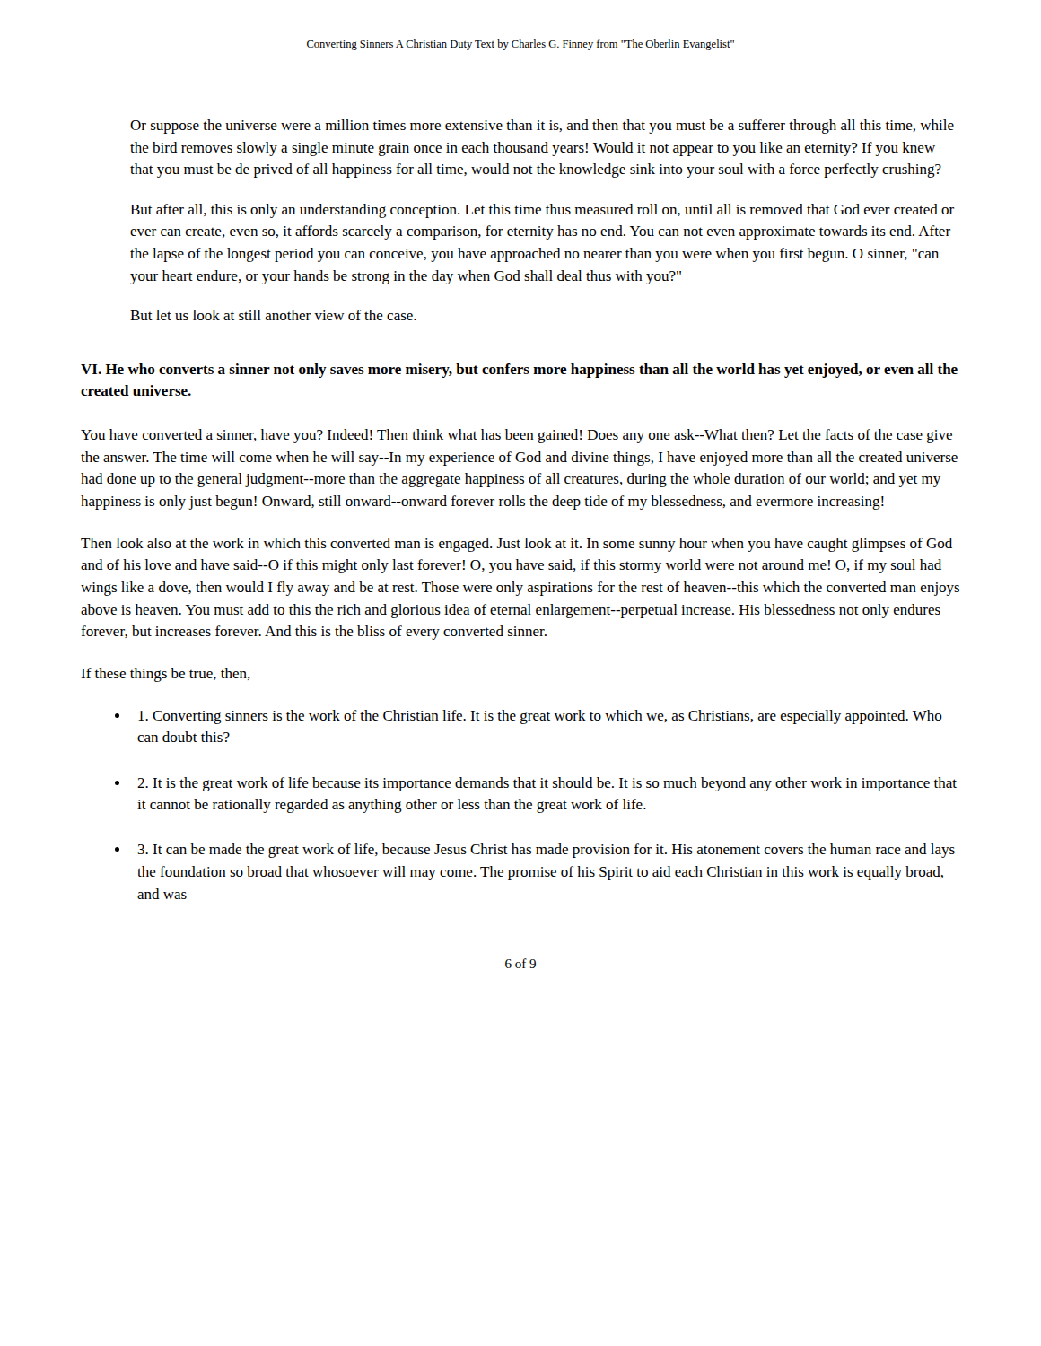Converting Sinners A Christian Duty Text by Charles G. Finney from "The Oberlin Evangelist"
Or suppose the universe were a million times more extensive than it is, and then that you must be a sufferer through all this time, while the bird removes slowly a single minute grain once in each thousand years! Would it not appear to you like an eternity? If you knew that you must be de prived of all happiness for all time, would not the knowledge sink into your soul with a force perfectly crushing?
But after all, this is only an understanding conception. Let this time thus measured roll on, until all is removed that God ever created or ever can create, even so, it affords scarcely a comparison, for eternity has no end. You can not even approximate towards its end. After the lapse of the longest period you can conceive, you have approached no nearer than you were when you first begun. O sinner, "can your heart endure, or your hands be strong in the day when God shall deal thus with you?"
But let us look at still another view of the case.
VI. He who converts a sinner not only saves more misery, but confers more happiness than all the world has yet enjoyed, or even all the created universe.
You have converted a sinner, have you? Indeed! Then think what has been gained! Does any one ask--What then? Let the facts of the case give the answer. The time will come when he will say--In my experience of God and divine things, I have enjoyed more than all the created universe had done up to the general judgment--more than the aggregate happiness of all creatures, during the whole duration of our world; and yet my happiness is only just begun! Onward, still onward--onward forever rolls the deep tide of my blessedness, and evermore increasing!
Then look also at the work in which this converted man is engaged. Just look at it. In some sunny hour when you have caught glimpses of God and of his love and have said--O if this might only last forever! O, you have said, if this stormy world were not around me! O, if my soul had wings like a dove, then would I fly away and be at rest. Those were only aspirations for the rest of heaven--this which the converted man enjoys above is heaven. You must add to this the rich and glorious idea of eternal enlargement--perpetual increase. His blessedness not only endures forever, but increases forever. And this is the bliss of every converted sinner.
If these things be true, then,
1. Converting sinners is the work of the Christian life. It is the great work to which we, as Christians, are especially appointed. Who can doubt this?
2. It is the great work of life because its importance demands that it should be. It is so much beyond any other work in importance that it cannot be rationally regarded as anything other or less than the great work of life.
3. It can be made the great work of life, because Jesus Christ has made provision for it. His atonement covers the human race and lays the foundation so broad that whosoever will may come. The promise of his Spirit to aid each Christian in this work is equally broad, and was
6 of 9